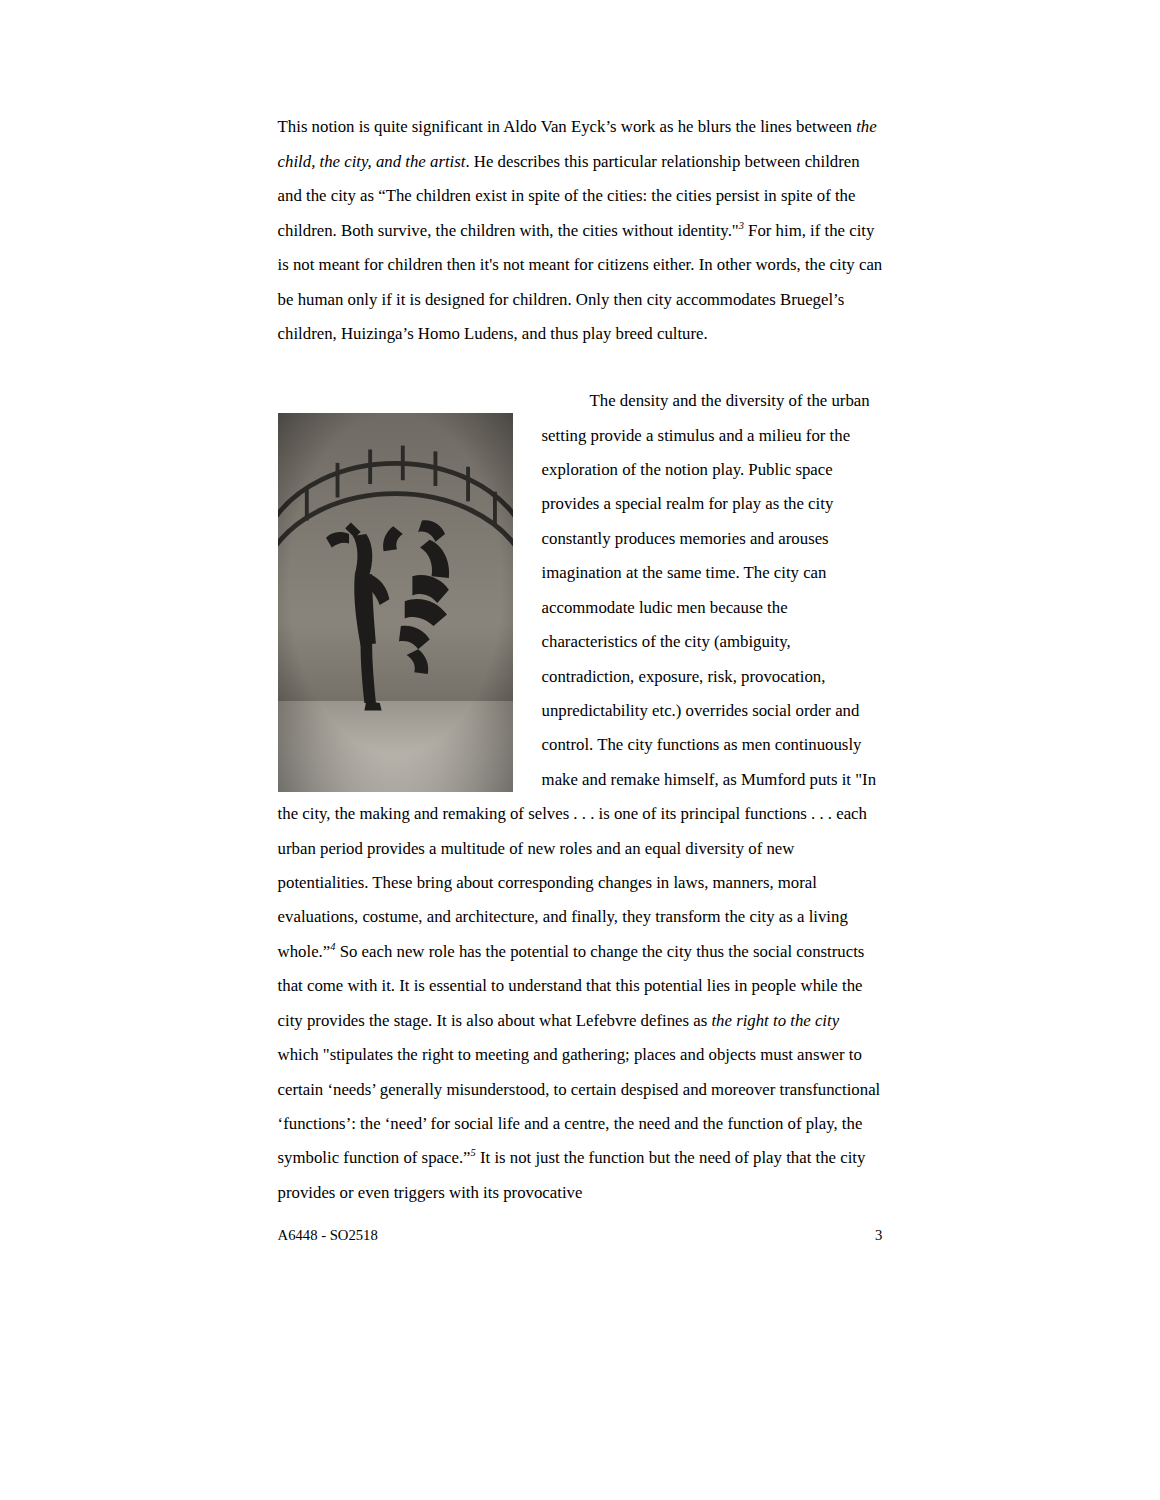This notion is quite significant in Aldo Van Eyck’s work as he blurs the lines between the child, the city, and the artist. He describes this particular relationship between children and the city as “The children exist in spite of the cities: the cities persist in spite of the children. Both survive, the children with, the cities without identity."3 For him, if the city is not meant for children then it's not meant for citizens either. In other words, the city can be human only if it is designed for children. Only then city accommodates Bruegel’s children, Huizinga’s Homo Ludens, and thus play breed culture.
The density and the diversity of the urban setting provide a stimulus and a milieu for the exploration of the notion play. Public space provides a special realm for play as the city constantly produces memories and arouses imagination at the same time. The city can accommodate ludic men because the characteristics of the city (ambiguity, contradiction, exposure, risk, provocation, unpredictability etc.) overrides social order and control. The city functions as men continuously make and remake himself, as Mumford puts it "In the city, the making and remaking of selves . . . is one of its principal functions . . . each urban period provides a multitude of new roles and an equal diversity of new potentialities. These bring about corresponding changes in laws, manners, moral evaluations, costume, and architecture, and finally, they transform the city as a living whole.”4 So each new role has the potential to change the city thus the social constructs that come with it. It is essential to understand that this potential lies in people while the city provides the stage. It is also about what Lefebvre defines as the right to the city which "stipulates the right to meeting and gathering; places and objects must answer to certain ‘needs’ generally misunderstood, to certain despised and moreover transfunctional ‘functions’: the ‘need’ for social life and a centre, the need and the function of play, the symbolic function of space.”5 It is not just the function but the need of play that the city provides or even triggers with its provocative
A6448 - SO2518 3